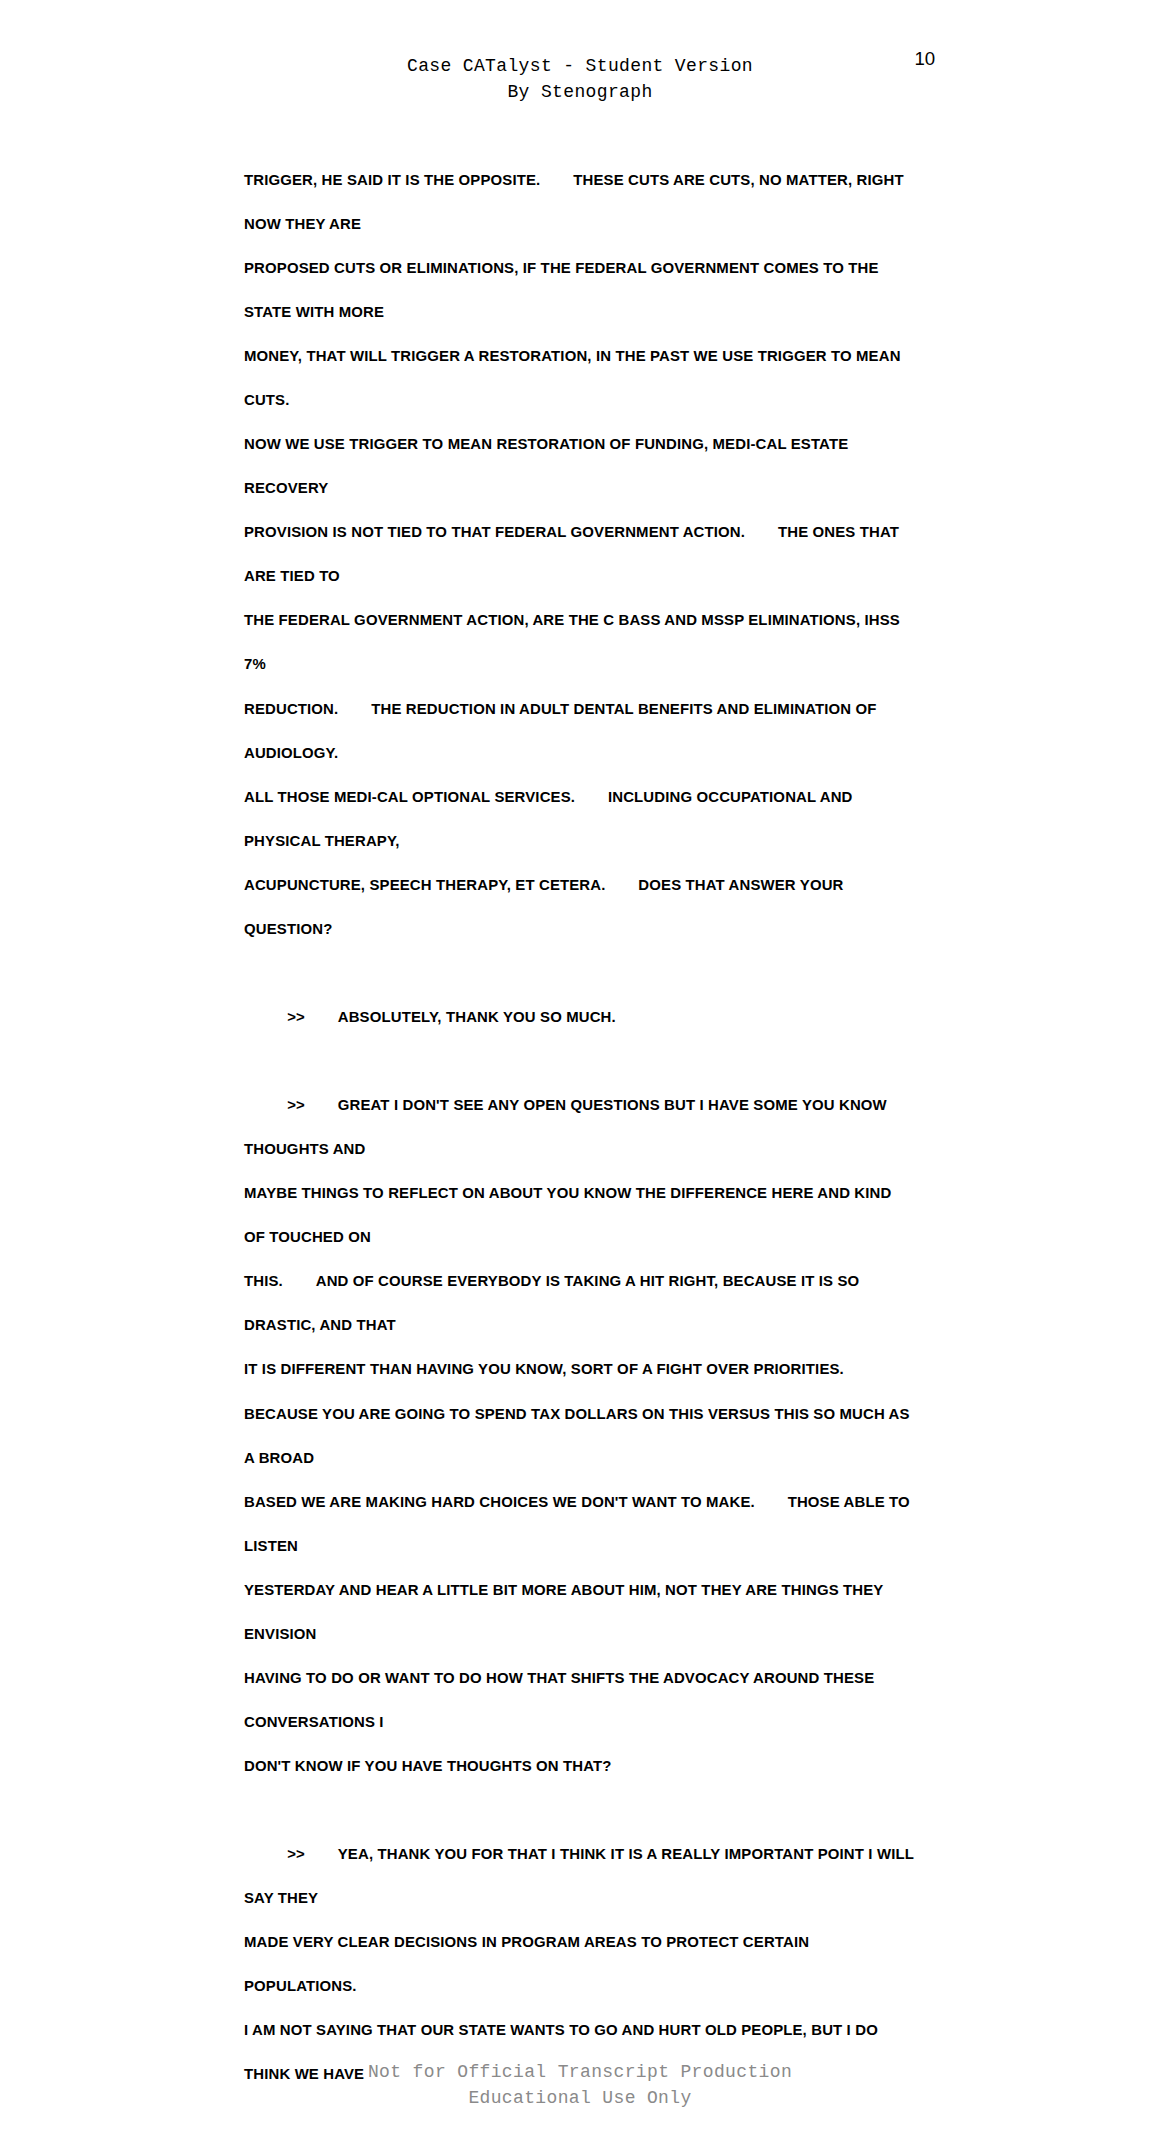10
Case CATalyst - Student Version
By Stenograph
TRIGGER, HE SAID IT IS THE OPPOSITE. THESE CUTS ARE CUTS, NO MATTER, RIGHT NOW THEY ARE
PROPOSED CUTS OR ELIMINATIONS, IF THE FEDERAL GOVERNMENT COMES TO THE STATE WITH MORE
MONEY, THAT WILL TRIGGER A RESTORATION, IN THE PAST WE USE TRIGGER TO MEAN CUTS.
NOW WE USE TRIGGER TO MEAN RESTORATION OF FUNDING, MEDI-CAL ESTATE RECOVERY
PROVISION IS NOT TIED TO THAT FEDERAL GOVERNMENT ACTION. THE ONES THAT ARE TIED TO
THE FEDERAL GOVERNMENT ACTION, ARE THE C BASS AND MSSP ELIMINATIONS, IHSS 7%
REDUCTION. THE REDUCTION IN ADULT DENTAL BENEFITS AND ELIMINATION OF AUDIOLOGY.
ALL THOSE MEDI-CAL OPTIONAL SERVICES. INCLUDING OCCUPATIONAL AND PHYSICAL THERAPY,
ACUPUNCTURE, SPEECH THERAPY, ET CETERA. DOES THAT ANSWER YOUR QUESTION?
>> ABSOLUTELY, THANK YOU SO MUCH.
>> GREAT I DON'T SEE ANY OPEN QUESTIONS BUT I HAVE SOME YOU KNOW THOUGHTS AND
MAYBE THINGS TO REFLECT ON ABOUT YOU KNOW THE DIFFERENCE HERE AND KIND OF TOUCHED ON
THIS. AND OF COURSE EVERYBODY IS TAKING A HIT RIGHT, BECAUSE IT IS SO DRASTIC, AND THAT
IT IS DIFFERENT THAN HAVING YOU KNOW, SORT OF A FIGHT OVER PRIORITIES.
BECAUSE YOU ARE GOING TO SPEND TAX DOLLARS ON THIS VERSUS THIS SO MUCH AS A BROAD
BASED WE ARE MAKING HARD CHOICES WE DON'T WANT TO MAKE. THOSE ABLE TO LISTEN
YESTERDAY AND HEAR A LITTLE BIT MORE ABOUT HIM, NOT THEY ARE THINGS THEY ENVISION
HAVING TO DO OR WANT TO DO HOW THAT SHIFTS THE ADVOCACY AROUND THESE CONVERSATIONS I
DON'T KNOW IF YOU HAVE THOUGHTS ON THAT?
>> YEA, THANK YOU FOR THAT I THINK IT IS A REALLY IMPORTANT POINT I WILL SAY THEY
MADE VERY CLEAR DECISIONS IN PROGRAM AREAS TO PROTECT CERTAIN POPULATIONS.
I AM NOT SAYING THAT OUR STATE WANTS TO GO AND HURT OLD PEOPLE, BUT I DO THINK WE HAVE
Not for Official Transcript Production
Educational Use Only